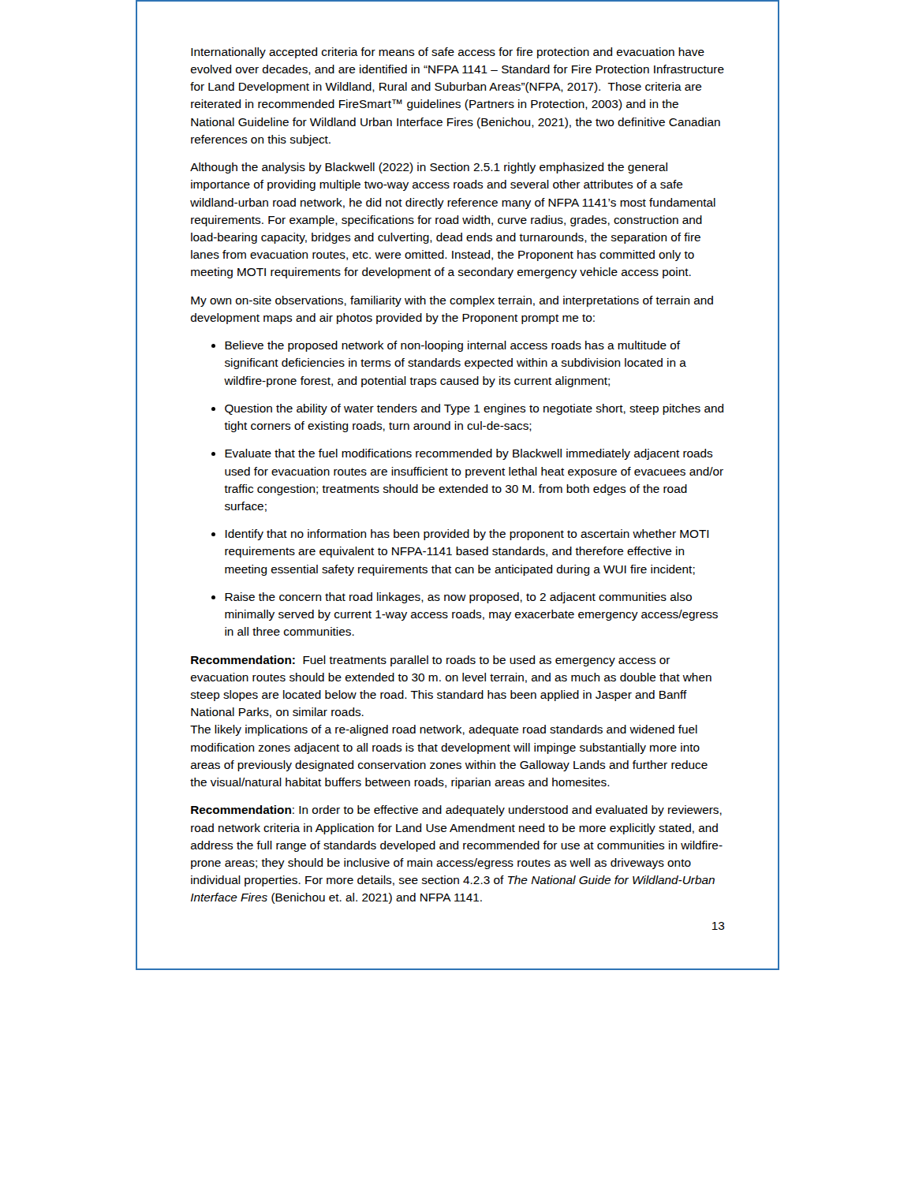Internationally accepted criteria for means of safe access for fire protection and evacuation have evolved over decades, and are identified in “NFPA 1141 – Standard for Fire Protection Infrastructure for Land Development in Wildland, Rural and Suburban Areas”(NFPA, 2017). Those criteria are reiterated in recommended FireSmart™ guidelines (Partners in Protection, 2003) and in the National Guideline for Wildland Urban Interface Fires (Benichou, 2021), the two definitive Canadian references on this subject.
Although the analysis by Blackwell (2022) in Section 2.5.1 rightly emphasized the general importance of providing multiple two-way access roads and several other attributes of a safe wildland-urban road network, he did not directly reference many of NFPA 1141’s most fundamental requirements. For example, specifications for road width, curve radius, grades, construction and load-bearing capacity, bridges and culverting, dead ends and turnarounds, the separation of fire lanes from evacuation routes, etc. were omitted. Instead, the Proponent has committed only to meeting MOTI requirements for development of a secondary emergency vehicle access point.
My own on-site observations, familiarity with the complex terrain, and interpretations of terrain and development maps and air photos provided by the Proponent prompt me to:
Believe the proposed network of non-looping internal access roads has a multitude of significant deficiencies in terms of standards expected within a subdivision located in a wildfire-prone forest, and potential traps caused by its current alignment;
Question the ability of water tenders and Type 1 engines to negotiate short, steep pitches and tight corners of existing roads, turn around in cul-de-sacs;
Evaluate that the fuel modifications recommended by Blackwell immediately adjacent roads used for evacuation routes are insufficient to prevent lethal heat exposure of evacuees and/or traffic congestion; treatments should be extended to 30 M. from both edges of the road surface;
Identify that no information has been provided by the proponent to ascertain whether MOTI requirements are equivalent to NFPA-1141 based standards, and therefore effective in meeting essential safety requirements that can be anticipated during a WUI fire incident;
Raise the concern that road linkages, as now proposed, to 2 adjacent communities also minimally served by current 1-way access roads, may exacerbate emergency access/egress in all three communities.
Recommendation: Fuel treatments parallel to roads to be used as emergency access or evacuation routes should be extended to 30 m. on level terrain, and as much as double that when steep slopes are located below the road. This standard has been applied in Jasper and Banff National Parks, on similar roads.
The likely implications of a re-aligned road network, adequate road standards and widened fuel modification zones adjacent to all roads is that development will impinge substantially more into areas of previously designated conservation zones within the Galloway Lands and further reduce the visual/natural habitat buffers between roads, riparian areas and homesites.
Recommendation: In order to be effective and adequately understood and evaluated by reviewers, road network criteria in Application for Land Use Amendment need to be more explicitly stated, and address the full range of standards developed and recommended for use at communities in wildfire-prone areas; they should be inclusive of main access/egress routes as well as driveways onto individual properties. For more details, see section 4.2.3 of The National Guide for Wildland-Urban Interface Fires (Benichou et. al. 2021) and NFPA 1141.
13